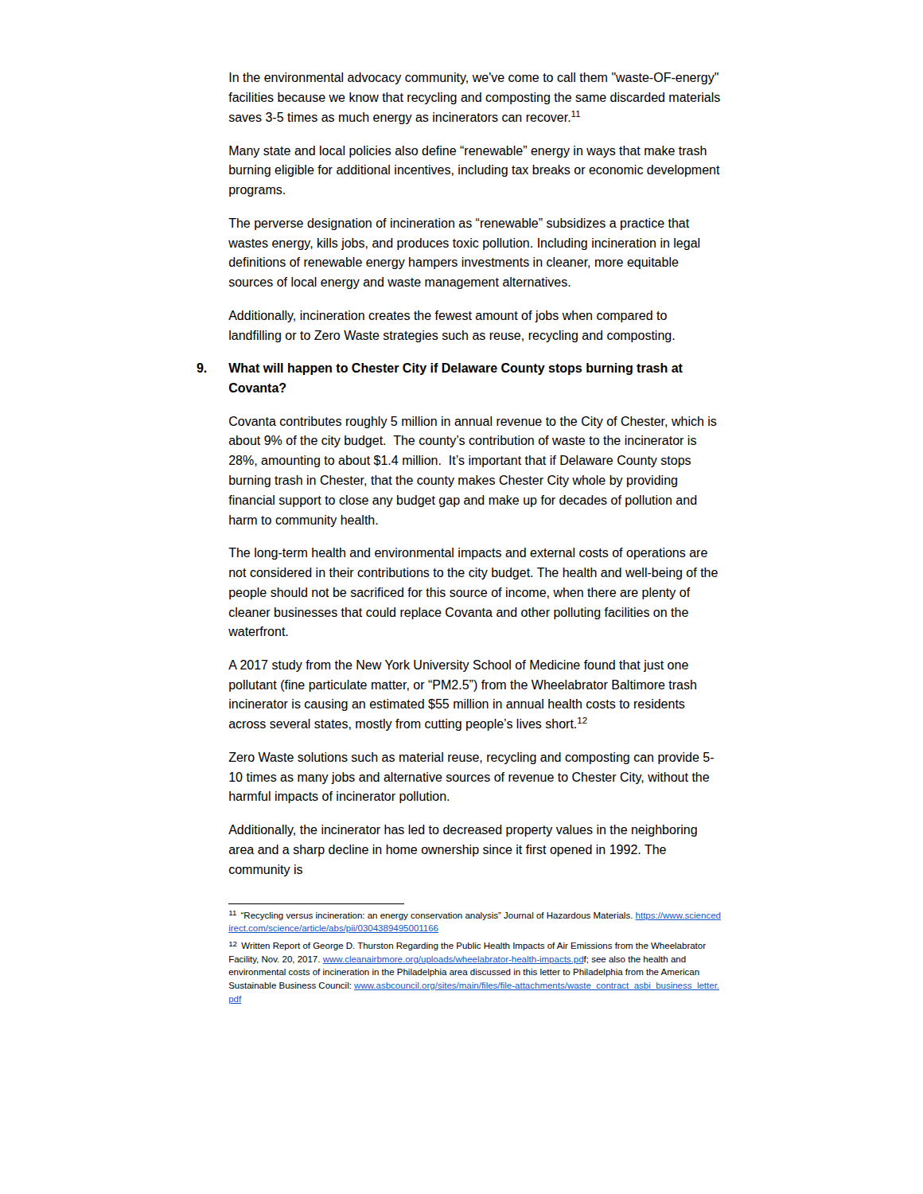In the environmental advocacy community, we've come to call them "waste-OF-energy" facilities because we know that recycling and composting the same discarded materials saves 3-5 times as much energy as incinerators can recover.11
Many state and local policies also define “renewable” energy in ways that make trash burning eligible for additional incentives, including tax breaks or economic development programs.
The perverse designation of incineration as “renewable” subsidizes a practice that wastes energy, kills jobs, and produces toxic pollution. Including incineration in legal definitions of renewable energy hampers investments in cleaner, more equitable sources of local energy and waste management alternatives.
Additionally, incineration creates the fewest amount of jobs when compared to landfilling or to Zero Waste strategies such as reuse, recycling and composting.
9. What will happen to Chester City if Delaware County stops burning trash at Covanta?
Covanta contributes roughly 5 million in annual revenue to the City of Chester, which is about 9% of the city budget. The county’s contribution of waste to the incinerator is 28%, amounting to about $1.4 million. It’s important that if Delaware County stops burning trash in Chester, that the county makes Chester City whole by providing financial support to close any budget gap and make up for decades of pollution and harm to community health.
The long-term health and environmental impacts and external costs of operations are not considered in their contributions to the city budget. The health and well-being of the people should not be sacrificed for this source of income, when there are plenty of cleaner businesses that could replace Covanta and other polluting facilities on the waterfront.
A 2017 study from the New York University School of Medicine found that just one pollutant (fine particulate matter, or “PM2.5”) from the Wheelabrator Baltimore trash incinerator is causing an estimated $55 million in annual health costs to residents across several states, mostly from cutting people’s lives short.12
Zero Waste solutions such as material reuse, recycling and composting can provide 5-10 times as many jobs and alternative sources of revenue to Chester City, without the harmful impacts of incinerator pollution.
Additionally, the incinerator has led to decreased property values in the neighboring area and a sharp decline in home ownership since it first opened in 1992. The community is
11 “Recycling versus incineration: an energy conservation analysis” Journal of Hazardous Materials. https://www.sciencedirect.com/science/article/abs/pii/0304389495001166
12 Written Report of George D. Thurston Regarding the Public Health Impacts of Air Emissions from the Wheelabrator Facility, Nov. 20, 2017. www.cleanairbmore.org/uploads/wheelabrator-health-impacts.pdf; see also the health and environmental costs of incineration in the Philadelphia area discussed in this letter to Philadelphia from the American Sustainable Business Council: www.asbcouncil.org/sites/main/files/file-attachments/waste_contract_asbi_business_letter.pdf